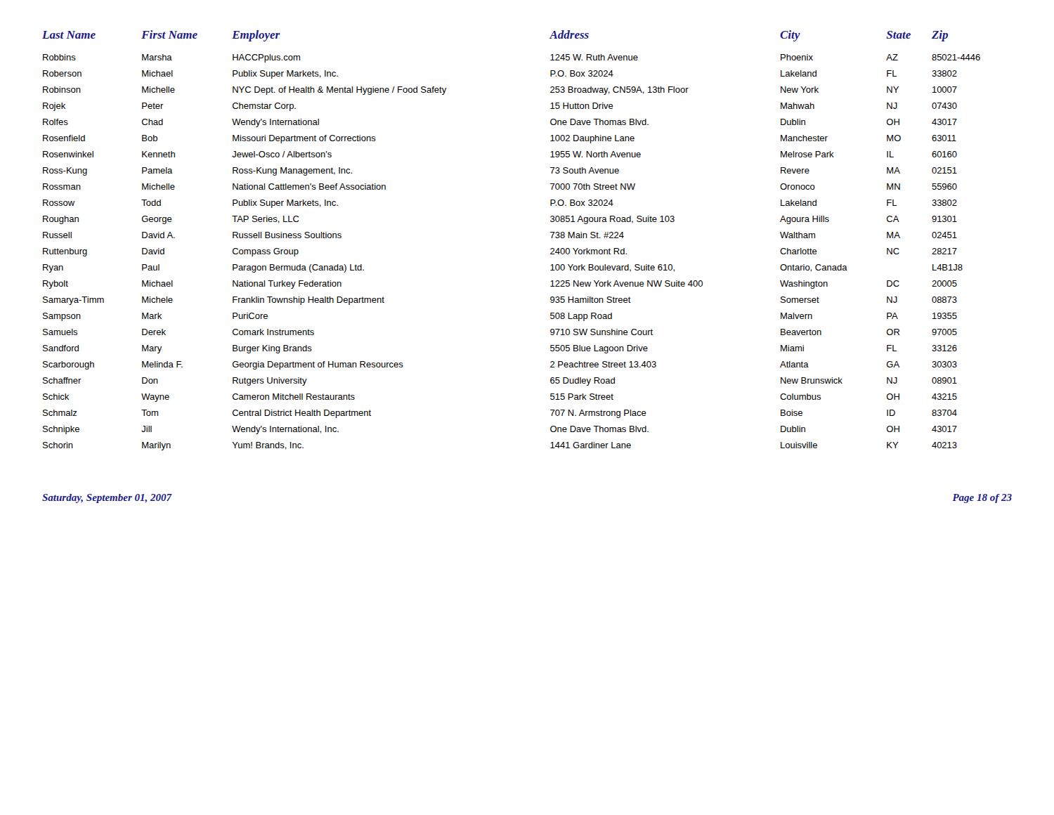| Last Name | First Name | Employer | Address | City | State | Zip |
| --- | --- | --- | --- | --- | --- | --- |
| Robbins | Marsha | HACCPplus.com | 1245 W. Ruth Avenue | Phoenix | AZ | 85021-4446 |
| Roberson | Michael | Publix Super Markets, Inc. | P.O. Box 32024 | Lakeland | FL | 33802 |
| Robinson | Michelle | NYC Dept. of Health & Mental Hygiene / Food Safety | 253 Broadway, CN59A, 13th Floor | New York | NY | 10007 |
| Rojek | Peter | Chemstar Corp. | 15 Hutton Drive | Mahwah | NJ | 07430 |
| Rolfes | Chad | Wendy's International | One Dave Thomas Blvd. | Dublin | OH | 43017 |
| Rosenfield | Bob | Missouri Department of Corrections | 1002 Dauphine Lane | Manchester | MO | 63011 |
| Rosenwinkel | Kenneth | Jewel-Osco / Albertson's | 1955 W. North Avenue | Melrose Park | IL | 60160 |
| Ross-Kung | Pamela | Ross-Kung Management, Inc. | 73 South Avenue | Revere | MA | 02151 |
| Rossman | Michelle | National Cattlemen's Beef Association | 7000 70th Street NW | Oronoco | MN | 55960 |
| Rossow | Todd | Publix Super Markets, Inc. | P.O. Box 32024 | Lakeland | FL | 33802 |
| Roughan | George | TAP Series, LLC | 30851 Agoura Road, Suite 103 | Agoura Hills | CA | 91301 |
| Russell | David A. | Russell Business Soultions | 738 Main St. #224 | Waltham | MA | 02451 |
| Ruttenburg | David | Compass Group | 2400 Yorkmont Rd. | Charlotte | NC | 28217 |
| Ryan | Paul | Paragon Bermuda (Canada) Ltd. | 100 York Boulevard, Suite 610, | Ontario, Canada | | L4B1J8 |
| Rybolt | Michael | National Turkey Federation | 1225 New York Avenue NW Suite 400 | Washington | DC | 20005 |
| Samarya-Timm | Michele | Franklin Township Health Department | 935 Hamilton Street | Somerset | NJ | 08873 |
| Sampson | Mark | PuriCore | 508 Lapp Road | Malvern | PA | 19355 |
| Samuels | Derek | Comark Instruments | 9710 SW Sunshine Court | Beaverton | OR | 97005 |
| Sandford | Mary | Burger King Brands | 5505 Blue Lagoon Drive | Miami | FL | 33126 |
| Scarborough | Melinda F. | Georgia Department of Human Resources | 2 Peachtree Street 13.403 | Atlanta | GA | 30303 |
| Schaffner | Don | Rutgers University | 65 Dudley Road | New Brunswick | NJ | 08901 |
| Schick | Wayne | Cameron Mitchell Restaurants | 515 Park Street | Columbus | OH | 43215 |
| Schmalz | Tom | Central District Health Department | 707 N. Armstrong Place | Boise | ID | 83704 |
| Schnipke | Jill | Wendy's International, Inc. | One Dave Thomas Blvd. | Dublin | OH | 43017 |
| Schorin | Marilyn | Yum! Brands, Inc. | 1441 Gardiner Lane | Louisville | KY | 40213 |
Saturday, September 01, 2007 Page 18 of 23